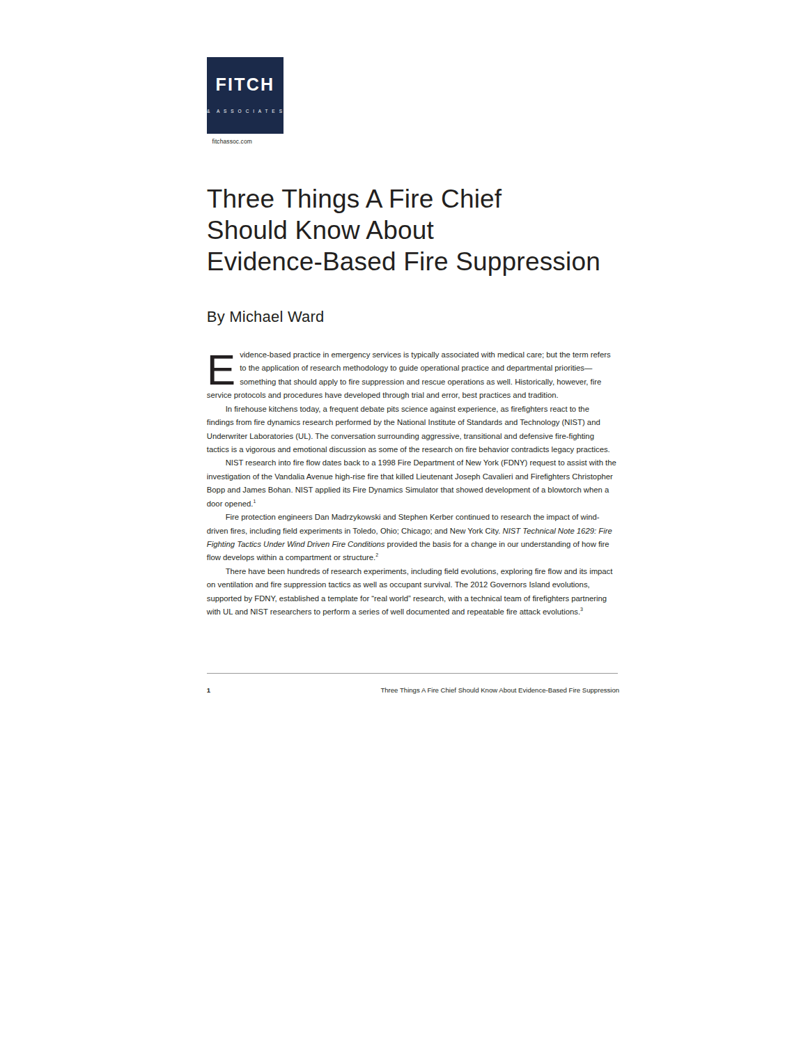FITCH
& A S S O C I A T E S
fitchassoc.com
Three Things A Fire Chief
Should Know About
Evidence-Based Fire Suppression
By Michael Ward
Evidence-based practice in emergency services is typically associated with medical care; but the term refers to the application of research methodology to guide operational practice and departmental priorities—something that should apply to fire suppression and rescue operations as well. Historically, however, fire service protocols and procedures have developed through trial and error, best practices and tradition.
In firehouse kitchens today, a frequent debate pits science against experience, as firefighters react to the findings from fire dynamics research performed by the National Institute of Standards and Technology (NIST) and Underwriter Laboratories (UL). The conversation surrounding aggressive, transitional and defensive fire-fighting tactics is a vigorous and emotional discussion as some of the research on fire behavior contradicts legacy practices.
NIST research into fire flow dates back to a 1998 Fire Department of New York (FDNY) request to assist with the investigation of the Vandalia Avenue high-rise fire that killed Lieutenant Joseph Cavalieri and Firefighters Christopher Bopp and James Bohan. NIST applied its Fire Dynamics Simulator that showed development of a blowtorch when a door opened.1
Fire protection engineers Dan Madrzykowski and Stephen Kerber continued to research the impact of wind-driven fires, including field experiments in Toledo, Ohio; Chicago; and New York City. NIST Technical Note 1629: Fire Fighting Tactics Under Wind Driven Fire Conditions provided the basis for a change in our understanding of how fire flow develops within a compartment or structure.2
There have been hundreds of research experiments, including field evolutions, exploring fire flow and its impact on ventilation and fire suppression tactics as well as occupant survival. The 2012 Governors Island evolutions, supported by FDNY, established a template for “real world” research, with a technical team of firefighters partnering with UL and NIST researchers to perform a series of well documented and repeatable fire attack evolutions.3
1
Three Things A Fire Chief Should Know About Evidence-Based Fire Suppression